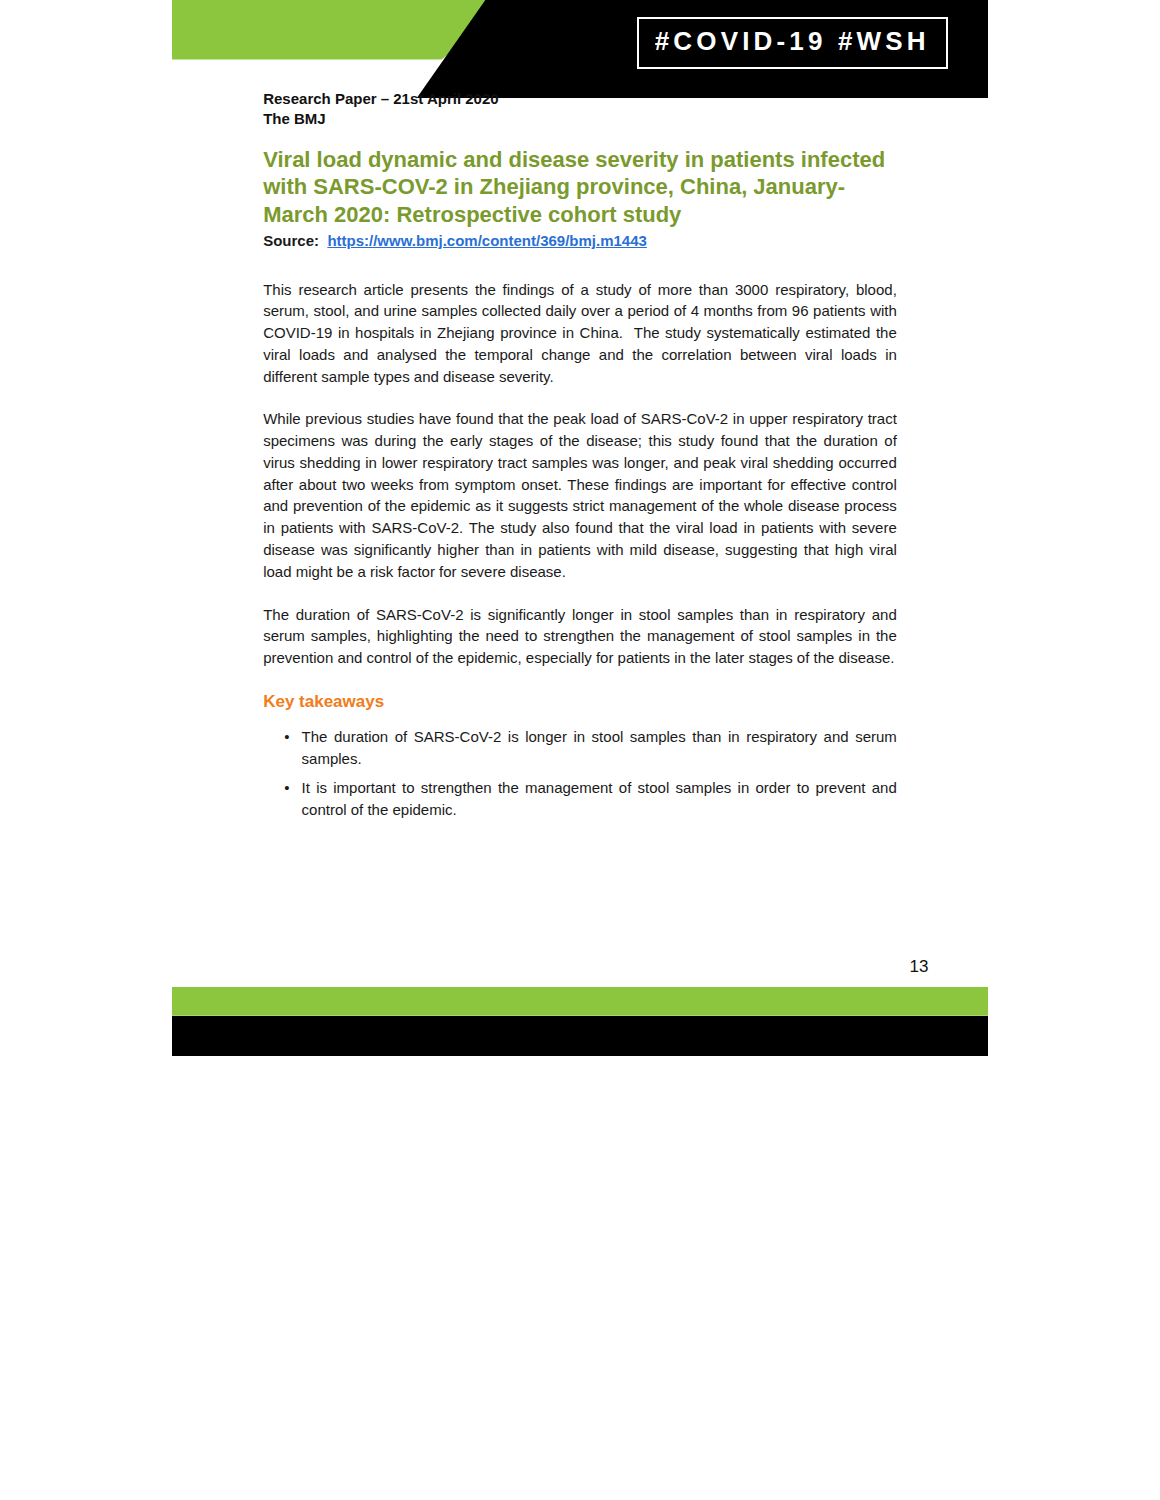#COVID-19 #WSH
Research Paper – 21st April 2020
The BMJ
Viral load dynamic and disease severity in patients infected with SARS-COV-2 in Zhejiang province, China, January-March 2020: Retrospective cohort study
Source: https://www.bmj.com/content/369/bmj.m1443
This research article presents the findings of a study of more than 3000 respiratory, blood, serum, stool, and urine samples collected daily over a period of 4 months from 96 patients with COVID-19 in hospitals in Zhejiang province in China. The study systematically estimated the viral loads and analysed the temporal change and the correlation between viral loads in different sample types and disease severity.
While previous studies have found that the peak load of SARS-CoV-2 in upper respiratory tract specimens was during the early stages of the disease; this study found that the duration of virus shedding in lower respiratory tract samples was longer, and peak viral shedding occurred after about two weeks from symptom onset. These findings are important for effective control and prevention of the epidemic as it suggests strict management of the whole disease process in patients with SARS-CoV-2. The study also found that the viral load in patients with severe disease was significantly higher than in patients with mild disease, suggesting that high viral load might be a risk factor for severe disease.
The duration of SARS-CoV-2 is significantly longer in stool samples than in respiratory and serum samples, highlighting the need to strengthen the management of stool samples in the prevention and control of the epidemic, especially for patients in the later stages of the disease.
Key takeaways
The duration of SARS-CoV-2 is longer in stool samples than in respiratory and serum samples.
It is important to strengthen the management of stool samples in order to prevent and control of the epidemic.
13